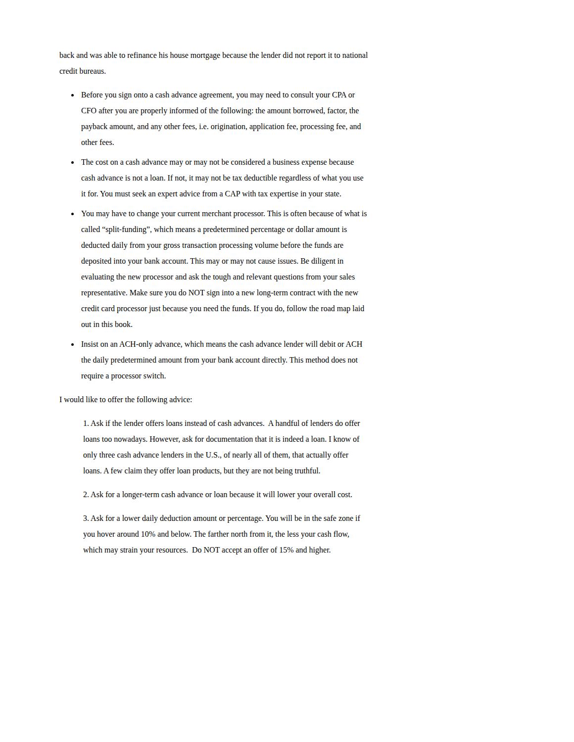back and was able to refinance his house mortgage because the lender did not report it to national credit bureaus.
Before you sign onto a cash advance agreement, you may need to consult your CPA or CFO after you are properly informed of the following: the amount borrowed, factor, the payback amount, and any other fees, i.e. origination, application fee, processing fee, and other fees.
The cost on a cash advance may or may not be considered a business expense because cash advance is not a loan. If not, it may not be tax deductible regardless of what you use it for. You must seek an expert advice from a CAP with tax expertise in your state.
You may have to change your current merchant processor. This is often because of what is called “split-funding”, which means a predetermined percentage or dollar amount is deducted daily from your gross transaction processing volume before the funds are deposited into your bank account. This may or may not cause issues. Be diligent in evaluating the new processor and ask the tough and relevant questions from your sales representative. Make sure you do NOT sign into a new long-term contract with the new credit card processor just because you need the funds. If you do, follow the road map laid out in this book.
Insist on an ACH-only advance, which means the cash advance lender will debit or ACH the daily predetermined amount from your bank account directly. This method does not require a processor switch.
I would like to offer the following advice:
1. Ask if the lender offers loans instead of cash advances. A handful of lenders do offer loans too nowadays. However, ask for documentation that it is indeed a loan. I know of only three cash advance lenders in the U.S., of nearly all of them, that actually offer loans. A few claim they offer loan products, but they are not being truthful.
2. Ask for a longer-term cash advance or loan because it will lower your overall cost.
3. Ask for a lower daily deduction amount or percentage. You will be in the safe zone if you hover around 10% and below. The farther north from it, the less your cash flow, which may strain your resources. Do NOT accept an offer of 15% and higher.